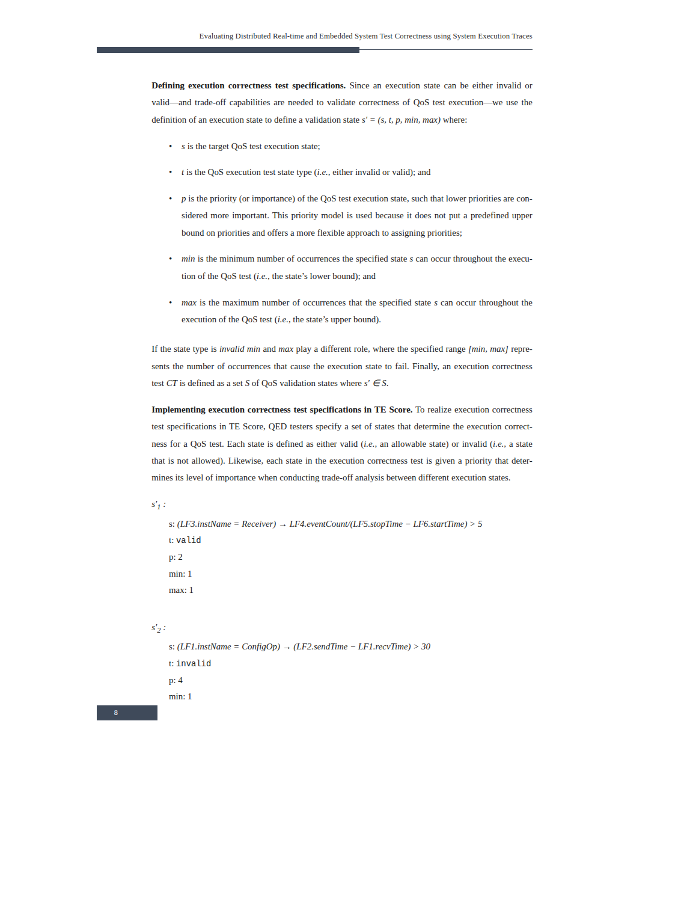Evaluating Distributed Real-time and Embedded System Test Correctness using System Execution Traces
Defining execution correctness test specifications. Since an execution state can be either invalid or valid—and trade-off capabilities are needed to validate correctness of QoS test execution—we use the definition of an execution state to define a validation state s′ = (s, t, p, min, max) where:
s is the target QoS test execution state;
t is the QoS execution test state type (i.e., either invalid or valid); and
p is the priority (or importance) of the QoS test execution state, such that lower priorities are considered more important. This priority model is used because it does not put a predefined upper bound on priorities and offers a more flexible approach to assigning priorities;
min is the minimum number of occurrences the specified state s can occur throughout the execution of the QoS test (i.e., the state’s lower bound); and
max is the maximum number of occurrences that the specified state s can occur throughout the execution of the QoS test (i.e., the state’s upper bound).
If the state type is invalid min and max play a different role, where the specified range [min, max] represents the number of occurrences that cause the execution state to fail. Finally, an execution correctness test CT is defined as a set S of QoS validation states where s′ ∈ S.
Implementing execution correctness test specifications in TE Score. To realize execution correctness test specifications in TE Score, QED testers specify a set of states that determine the execution correctness for a QoS test. Each state is defined as either valid (i.e., an allowable state) or invalid (i.e., a state that is not allowed). Likewise, each state in the execution correctness test is given a priority that determines its level of importance when conducting trade-off analysis between different execution states.
s′1 :
s: (LF3.instName = Receiver) → LF4.eventCount/(LF5.stopTime − LF6.startTime) > 5
t: valid
p: 2
min: 1
max: 1
s′2 :
s: (LF1.instName = ConfigOp) → (LF2.sendTime − LF1.recvTime) > 30
t: invalid
p: 4
min: 1
8